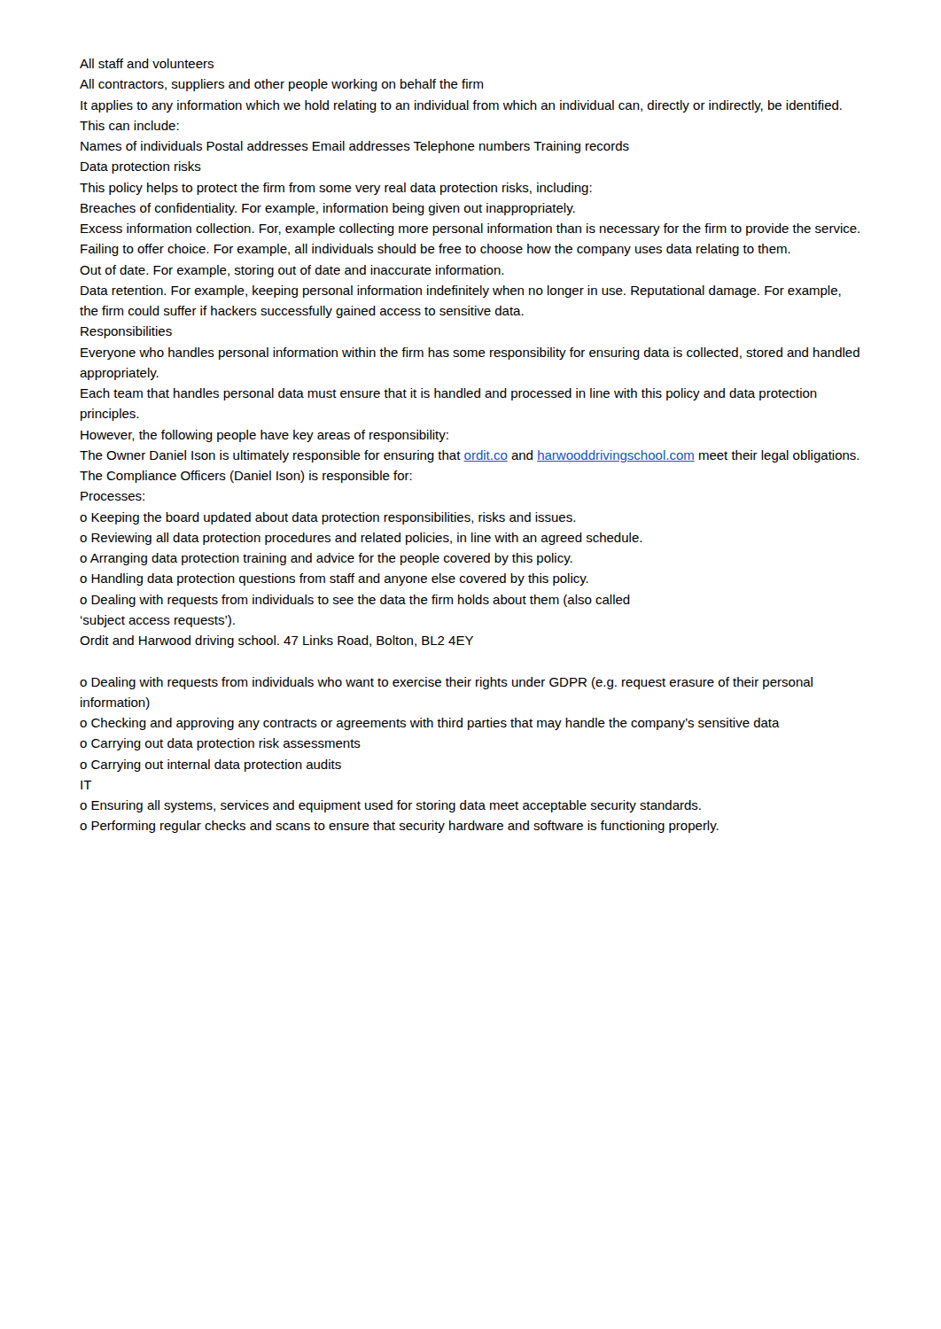All staff and volunteers
All contractors, suppliers and other people working on behalf the firm
It applies to any information which we hold relating to an individual from which an individual can, directly or indirectly, be identified. This can include:
Names of individuals Postal addresses Email addresses Telephone numbers Training records
Data protection risks
This policy helps to protect the firm from some very real data protection risks, including:
Breaches of confidentiality. For example, information being given out inappropriately.
Excess information collection. For, example collecting more personal information than is necessary for the firm to provide the service.
Failing to offer choice. For example, all individuals should be free to choose how the company uses data relating to them.
Out of date. For example, storing out of date and inaccurate information.
Data retention. For example, keeping personal information indefinitely when no longer in use. Reputational damage. For example, the firm could suffer if hackers successfully gained access to sensitive data.
Responsibilities
Everyone who handles personal information within the firm has some responsibility for ensuring data is collected, stored and handled appropriately.
Each team that handles personal data must ensure that it is handled and processed in line with this policy and data protection principles.
However, the following people have key areas of responsibility:
The Owner Daniel Ison is ultimately responsible for ensuring that ordit.co and harwooddrivingschool.com meet their legal obligations.
The Compliance Officers (Daniel Ison) is responsible for:
Processes:
o Keeping the board updated about data protection responsibilities, risks and issues.
o Reviewing all data protection procedures and related policies, in line with an agreed schedule.
o Arranging data protection training and advice for the people covered by this policy.
o Handling data protection questions from staff and anyone else covered by this policy.
o Dealing with requests from individuals to see the data the firm holds about them (also called
‘subject access requests’).
Ordit and Harwood driving school. 47 Links Road, Bolton, BL2 4EY
o Dealing with requests from individuals who want to exercise their rights under GDPR (e.g. request erasure of their personal information)
o Checking and approving any contracts or agreements with third parties that may handle the company’s sensitive data
o Carrying out data protection risk assessments
o Carrying out internal data protection audits
IT
o Ensuring all systems, services and equipment used for storing data meet acceptable security standards.
o Performing regular checks and scans to ensure that security hardware and software is functioning properly.